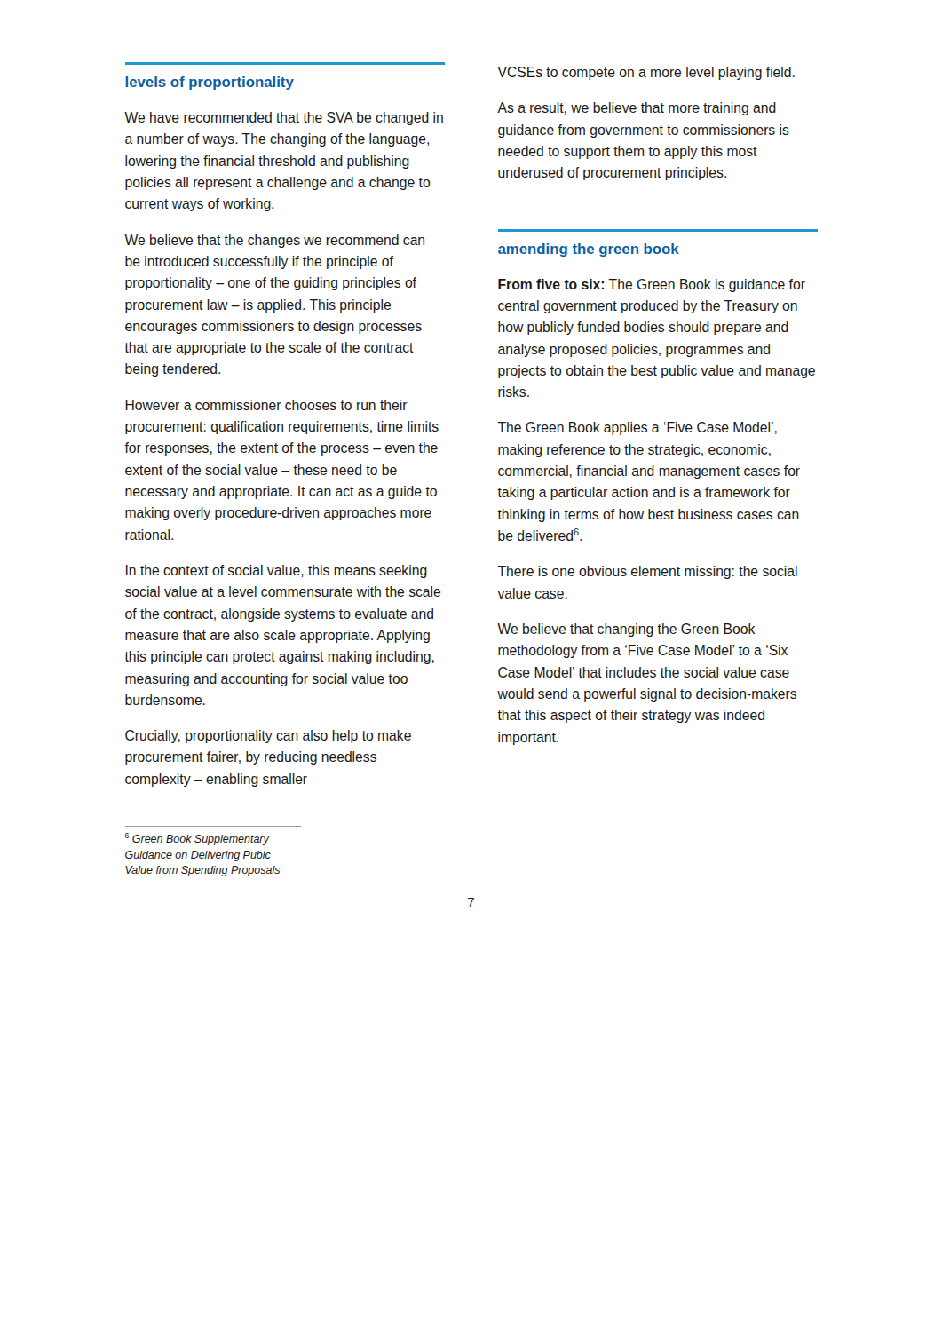levels of proportionality
We have recommended that the SVA be changed in a number of ways. The changing of the language, lowering the financial threshold and publishing policies all represent a challenge and a change to current ways of working.
We believe that the changes we recommend can be introduced successfully if the principle of proportionality – one of the guiding principles of procurement law – is applied. This principle encourages commissioners to design processes that are appropriate to the scale of the contract being tendered.
However a commissioner chooses to run their procurement: qualification requirements, time limits for responses, the extent of the process – even the extent of the social value – these need to be necessary and appropriate. It can act as a guide to making overly procedure-driven approaches more rational.
In the context of social value, this means seeking social value at a level commensurate with the scale of the contract, alongside systems to evaluate and measure that are also scale appropriate. Applying this principle can protect against making including, measuring and accounting for social value too burdensome.
Crucially, proportionality can also help to make procurement fairer, by reducing needless complexity – enabling smaller
6 Green Book Supplementary Guidance on Delivering Pubic Value from Spending Proposals
VCSEs to compete on a more level playing field.
As a result, we believe that more training and guidance from government to commissioners is needed to support them to apply this most underused of procurement principles.
amending the green book
From five to six: The Green Book is guidance for central government produced by the Treasury on how publicly funded bodies should prepare and analyse proposed policies, programmes and projects to obtain the best public value and manage risks.
The Green Book applies a ‘Five Case Model’, making reference to the strategic, economic, commercial, financial and management cases for taking a particular action and is a framework for thinking in terms of how best business cases can be delivered6.
There is one obvious element missing: the social value case.
We believe that changing the Green Book methodology from a ‘Five Case Model’ to a ‘Six Case Model’ that includes the social value case would send a powerful signal to decision-makers that this aspect of their strategy was indeed important.
7